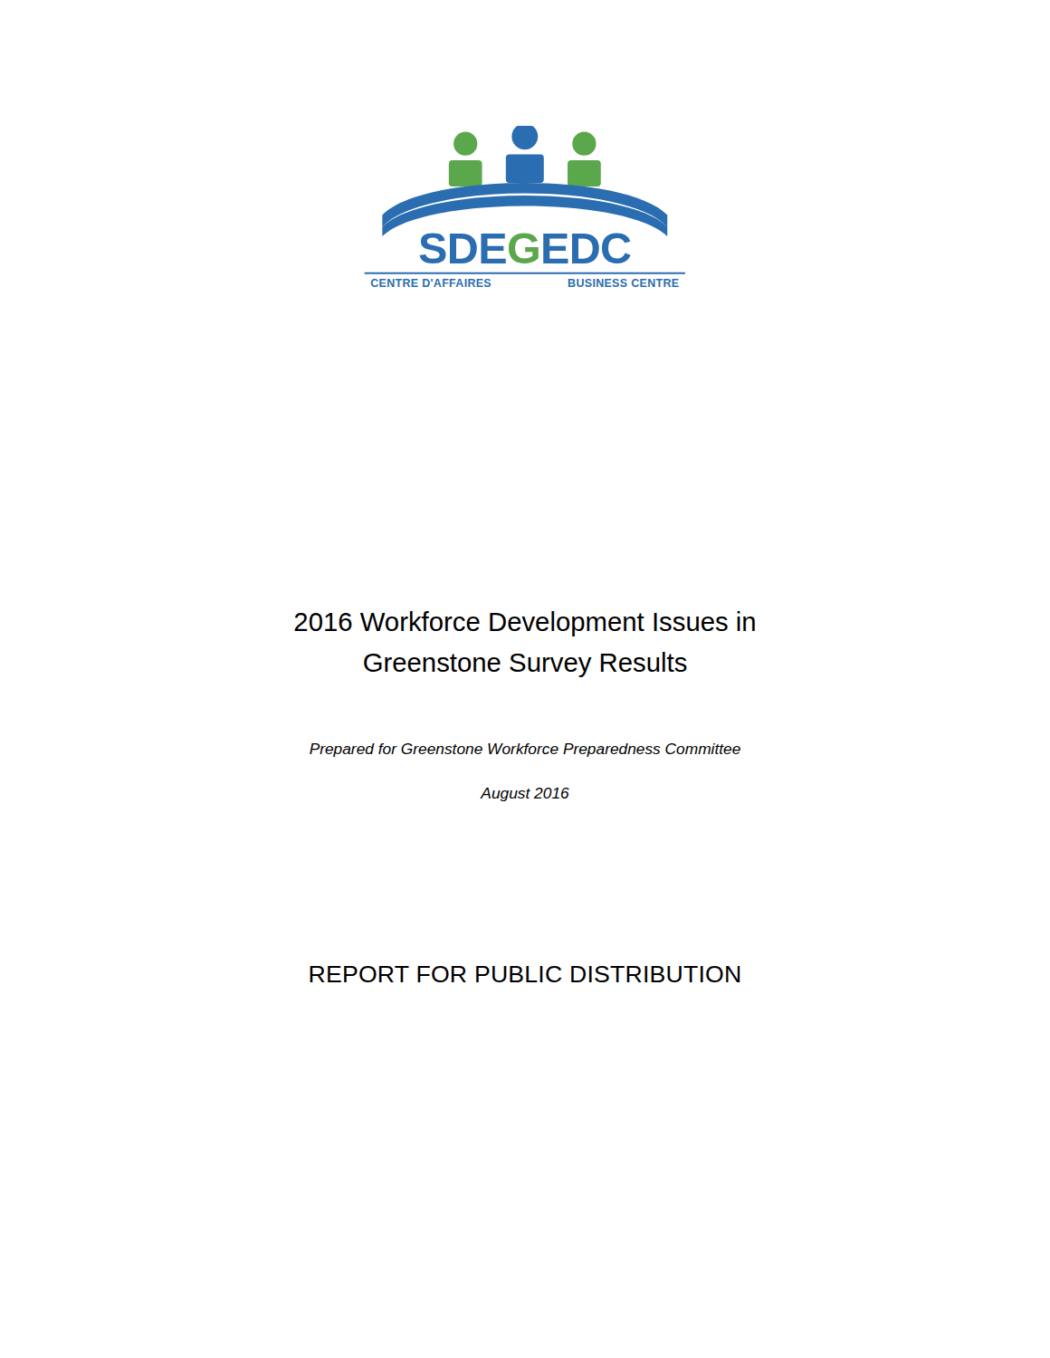SDEGEDC CENTRE D'AFFAIRES BUSINESS CENTRE
2016 Workforce Development Issues in Greenstone Survey Results
Prepared for Greenstone Workforce Preparedness Committee
August 2016
REPORT FOR PUBLIC DISTRIBUTION